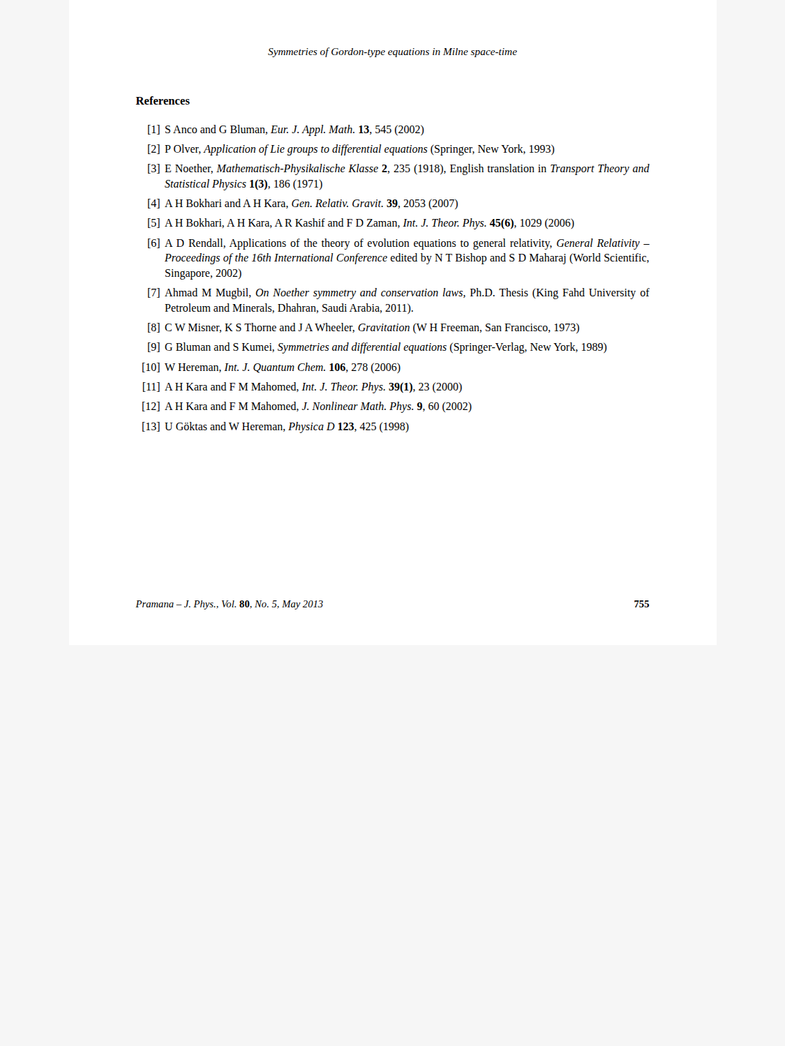Symmetries of Gordon-type equations in Milne space-time
References
[1] S Anco and G Bluman, Eur. J. Appl. Math. 13, 545 (2002)
[2] P Olver, Application of Lie groups to differential equations (Springer, New York, 1993)
[3] E Noether, Mathematisch-Physikalische Klasse 2, 235 (1918), English translation in Transport Theory and Statistical Physics 1(3), 186 (1971)
[4] A H Bokhari and A H Kara, Gen. Relativ. Gravit. 39, 2053 (2007)
[5] A H Bokhari, A H Kara, A R Kashif and F D Zaman, Int. J. Theor. Phys. 45(6), 1029 (2006)
[6] A D Rendall, Applications of the theory of evolution equations to general relativity, General Relativity – Proceedings of the 16th International Conference edited by N T Bishop and S D Maharaj (World Scientific, Singapore, 2002)
[7] Ahmad M Mugbil, On Noether symmetry and conservation laws, Ph.D. Thesis (King Fahd University of Petroleum and Minerals, Dhahran, Saudi Arabia, 2011).
[8] C W Misner, K S Thorne and J A Wheeler, Gravitation (W H Freeman, San Francisco, 1973)
[9] G Bluman and S Kumei, Symmetries and differential equations (Springer-Verlag, New York, 1989)
[10] W Hereman, Int. J. Quantum Chem. 106, 278 (2006)
[11] A H Kara and F M Mahomed, Int. J. Theor. Phys. 39(1), 23 (2000)
[12] A H Kara and F M Mahomed, J. Nonlinear Math. Phys. 9, 60 (2002)
[13] U Göktas and W Hereman, Physica D 123, 425 (1998)
Pramana – J. Phys., Vol. 80, No. 5, May 2013 755